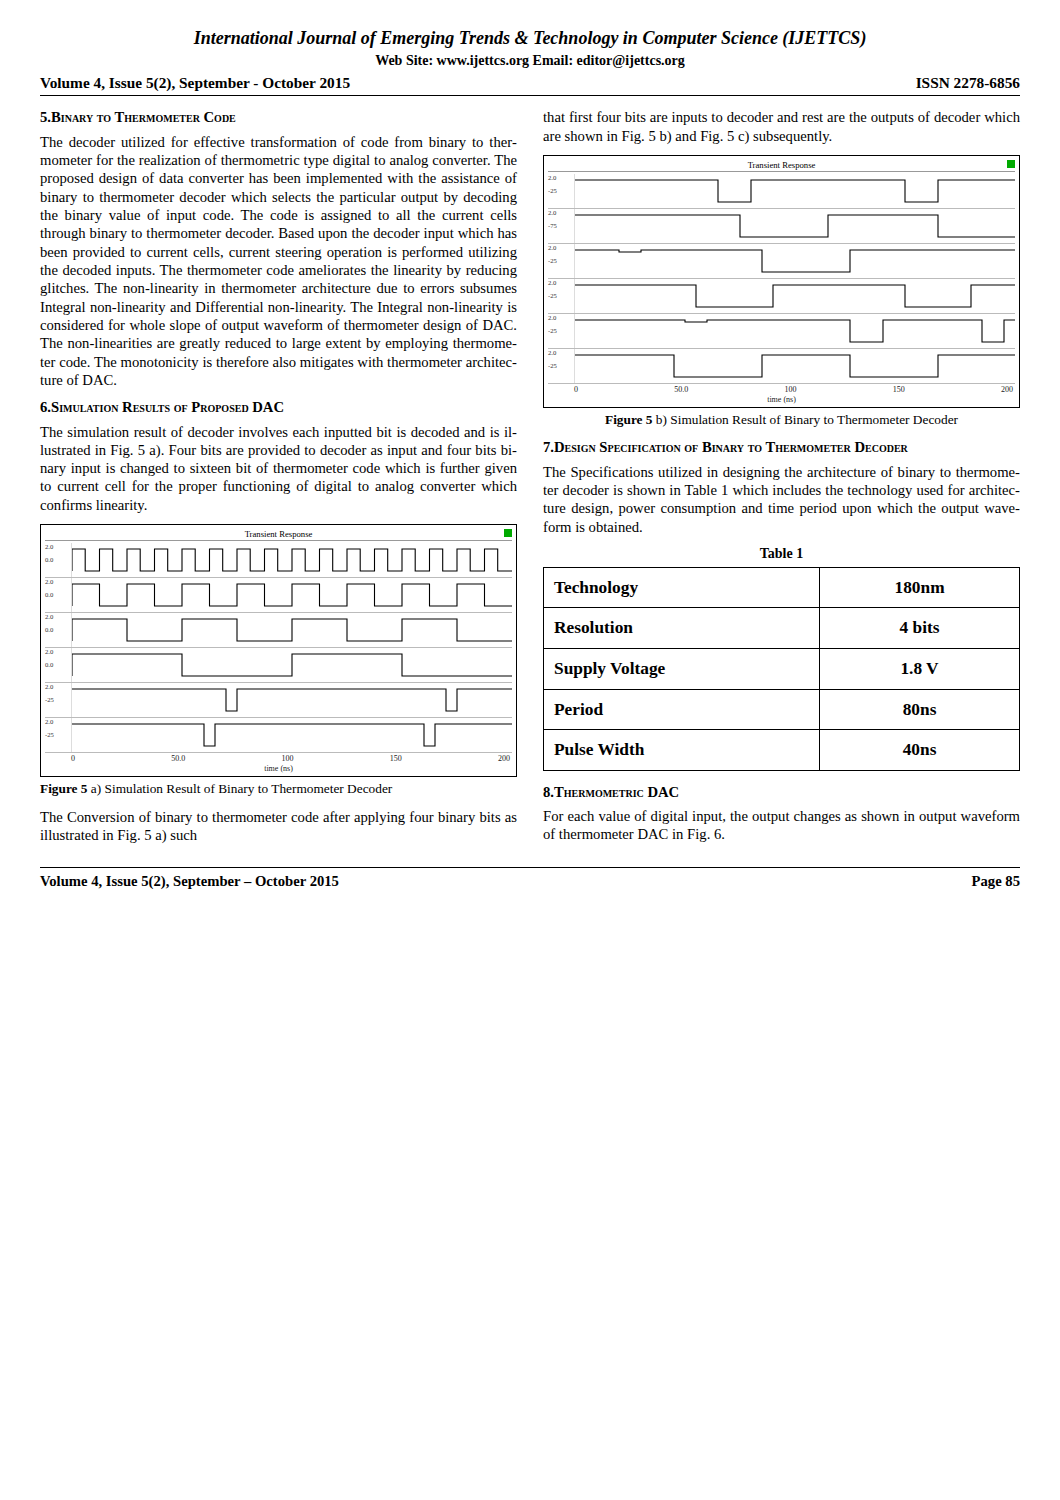International Journal of Emerging Trends & Technology in Computer Science (IJETTCS)
Web Site: www.ijettcs.org Email: editor@ijettcs.org
Volume 4, Issue 5(2), September - October 2015 ISSN 2278-6856
5.Binary to Thermometer Code
The decoder utilized for effective transformation of code from binary to thermometer for the realization of thermometric type digital to analog converter. The proposed design of data converter has been implemented with the assistance of binary to thermometer decoder which selects the particular output by decoding the binary value of input code. The code is assigned to all the current cells through binary to thermometer decoder. Based upon the decoder input which has been provided to current cells, current steering operation is performed utilizing the decoded inputs. The thermometer code ameliorates the linearity by reducing glitches. The non-linearity in thermometer architecture due to errors subsumes Integral non-linearity and Differential non-linearity. The Integral non-linearity is considered for whole slope of output waveform of thermometer design of DAC. The non-linearities are greatly reduced to large extent by employing thermometer code. The monotonicity is therefore also mitigates with thermometer architecture of DAC.
6.Simulation Results of Proposed DAC
The simulation result of decoder involves each inputted bit is decoded and is illustrated in Fig. 5 a). Four bits are provided to decoder as input and four bits binary input is changed to sixteen bit of thermometer code which is further given to current cell for the proper functioning of digital to analog converter which confirms linearity.
Transient Response
2.0
0.0
2.0
0.0
2.0
0.0
2.0
0.0
2.0
-25
2.0
-25
050.0100150200
time (ns)
Figure 5 a) Simulation Result of Binary to Thermometer Decoder
The Conversion of binary to thermometer code after applying four binary bits as illustrated in Fig. 5 a) such
that first four bits are inputs to decoder and rest are the outputs of decoder which are shown in Fig. 5 b) and Fig. 5 c) subsequently.
Transient Response
2.0
-25
2.0
-75
2.0
-25
2.0
-25
2.0
-25
2.0
-25
050.0100150200
time (ns)
Figure 5 b) Simulation Result of Binary to Thermometer Decoder
7.Design Specification of Binary to Thermometer Decoder
The Specifications utilized in designing the architecture of binary to thermometer decoder is shown in Table 1 which includes the technology used for architecture design, power consumption and time period upon which the output waveform is obtained.
Table 1
| Technology | 180nm |
| Resolution | 4 bits |
| Supply Voltage | 1.8 V |
| Period | 80ns |
| Pulse Width | 40ns |
8.Thermometric DAC
For each value of digital input, the output changes as shown in output waveform of thermometer DAC in Fig. 6.
Volume 4, Issue 5(2), September – October 2015 Page 85